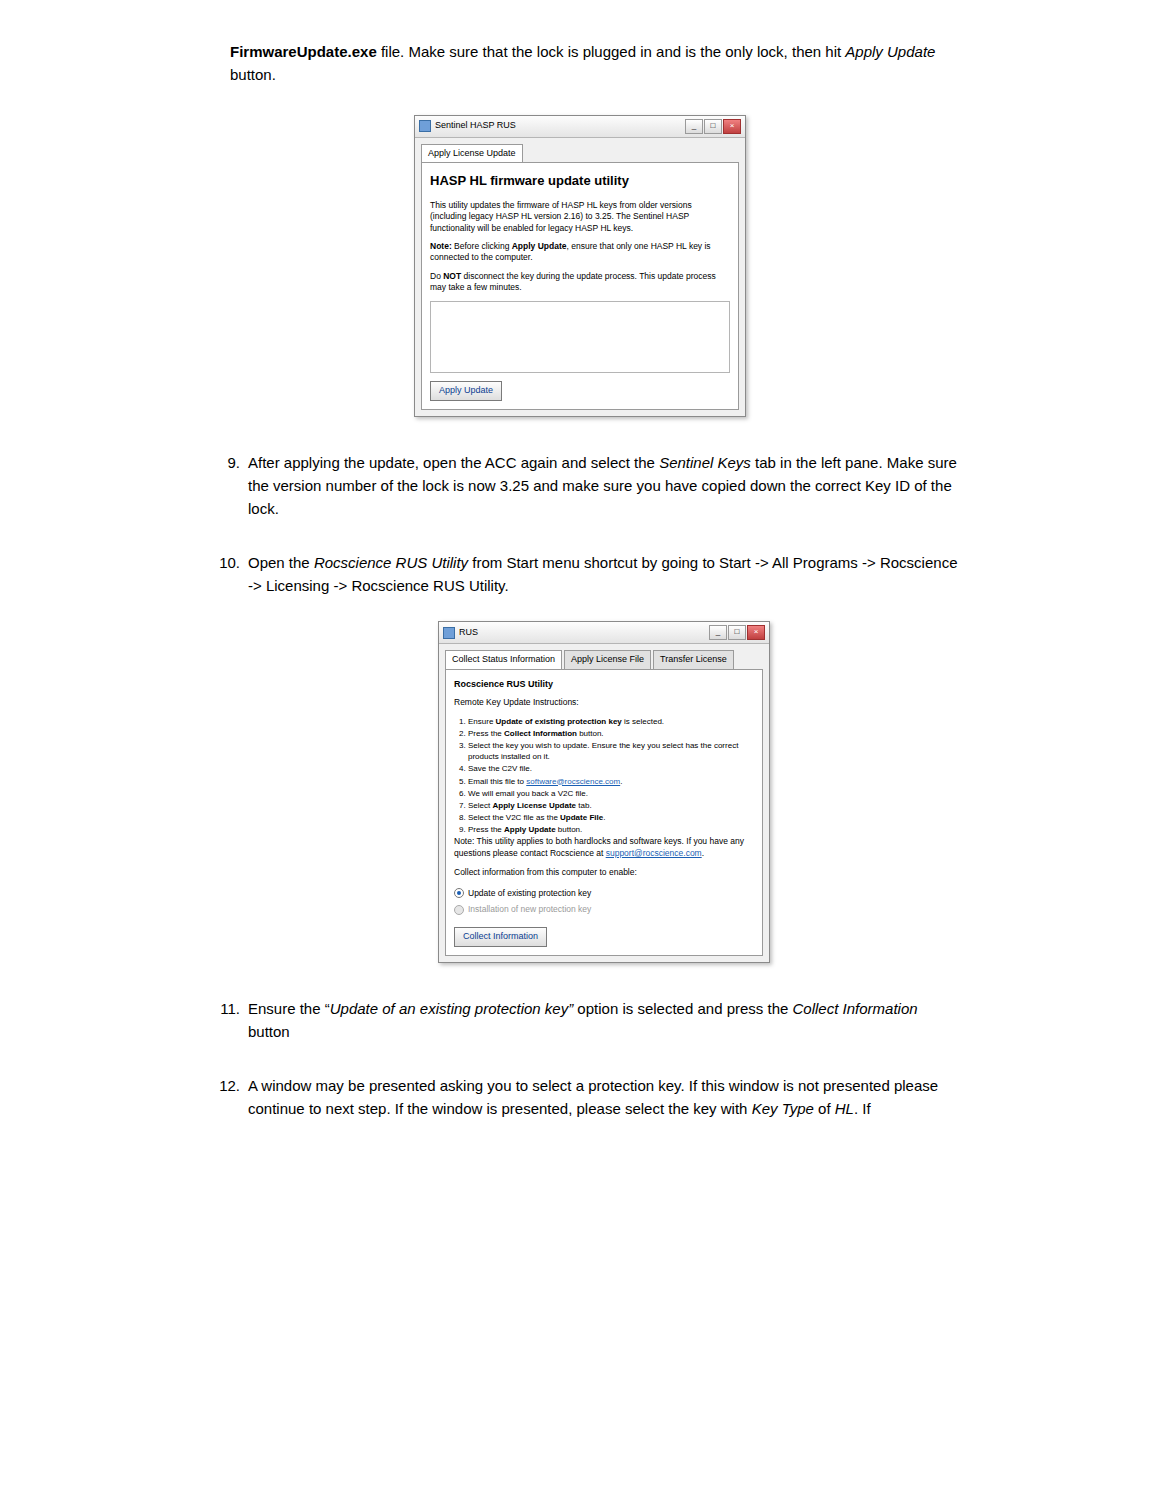FirmwareUpdate.exe file. Make sure that the lock is plugged in and is the only lock, then hit Apply Update button.
Sentinel HASP RUS _□×
Apply License Update
HASP HL firmware update utility
This utility updates the firmware of HASP HL keys from older versions (including legacy HASP HL version 2.16) to 3.25. The Sentinel HASP functionality will be enabled for legacy HASP HL keys.
Note: Before clicking Apply Update, ensure that only one HASP HL key is connected to the computer.
Do NOT disconnect the key during the update process. This update process may take a few minutes.
Apply Update
After applying the update, open the ACC again and select the Sentinel Keys tab in the left pane. Make sure the version number of the lock is now 3.25 and make sure you have copied down the correct Key ID of the lock.
Open the Rocscience RUS Utility from Start menu shortcut by going to Start -> All Programs -> Rocscience -> Licensing -> Rocscience RUS Utility.
RUS _□×
Collect Status Information
Apply License File
Transfer License
Rocscience RUS Utility
Remote Key Update Instructions:
Ensure Update of existing protection key is selected.
Press the Collect Information button.
Select the key you wish to update. Ensure the key you select has the correct products installed on it.
Save the C2V file.
Email this file to software@rocscience.com.
We will email you back a V2C file.
Select Apply License Update tab.
Select the V2C file as the Update File.
Press the Apply Update button.
Note: This utility applies to both hardlocks and software keys. If you have any questions please contact Rocscience at support@rocscience.com.
Collect information from this computer to enable:
Update of existing protection key
Installation of new protection key
Collect Information
Ensure the “Update of an existing protection key” option is selected and press the Collect Information button
A window may be presented asking you to select a protection key. If this window is not presented please continue to next step. If the window is presented, please select the key with Key Type of HL. If